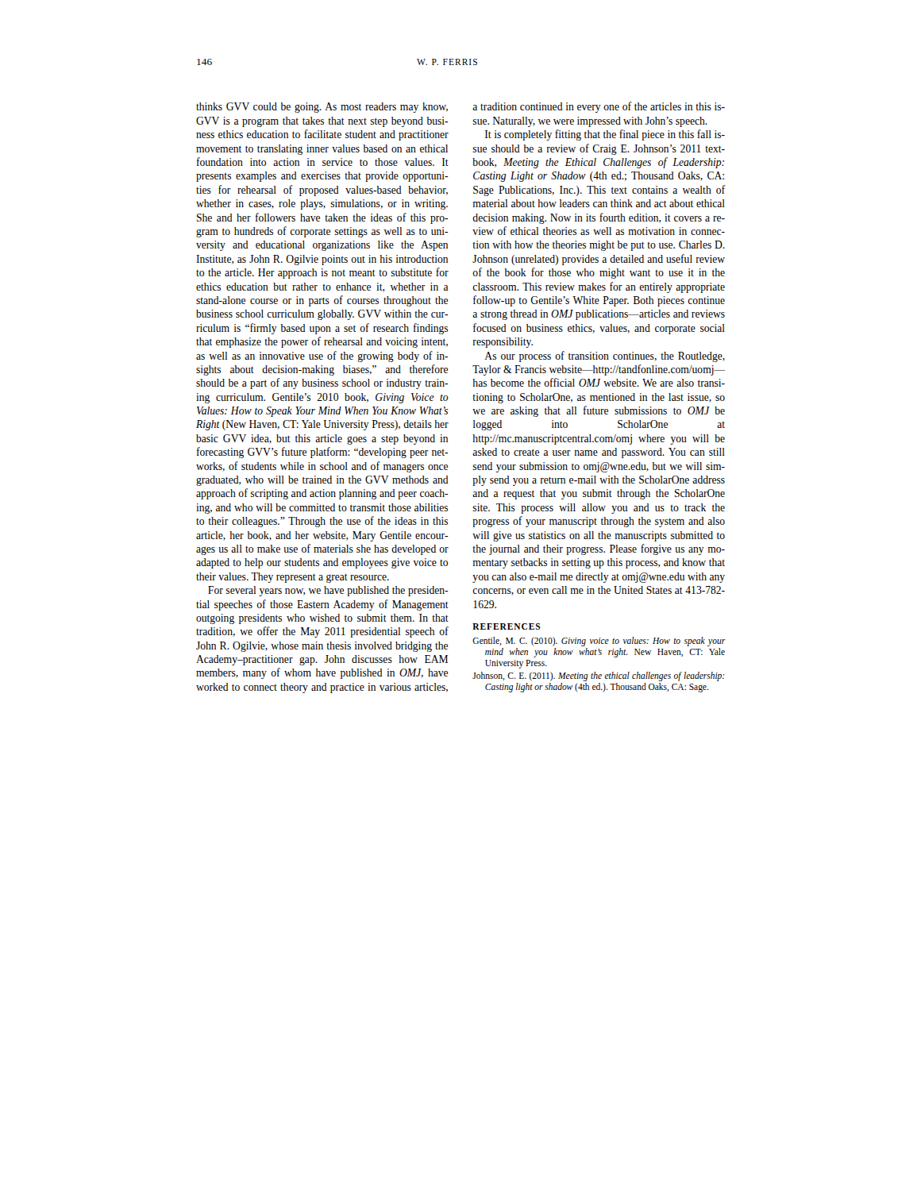146
W. P. Ferris
thinks GVV could be going. As most readers may know, GVV is a program that takes that next step beyond business ethics education to facilitate student and practitioner movement to translating inner values based on an ethical foundation into action in service to those values. It presents examples and exercises that provide opportunities for rehearsal of proposed values-based behavior, whether in cases, role plays, simulations, or in writing. She and her followers have taken the ideas of this program to hundreds of corporate settings as well as to university and educational organizations like the Aspen Institute, as John R. Ogilvie points out in his introduction to the article. Her approach is not meant to substitute for ethics education but rather to enhance it, whether in a stand-alone course or in parts of courses throughout the business school curriculum globally. GVV within the curriculum is “firmly based upon a set of research findings that emphasize the power of rehearsal and voicing intent, as well as an innovative use of the growing body of insights about decision-making biases,” and therefore should be a part of any business school or industry training curriculum. Gentile’s 2010 book, Giving Voice to Values: How to Speak Your Mind When You Know What’s Right (New Haven, CT: Yale University Press), details her basic GVV idea, but this article goes a step beyond in forecasting GVV’s future platform: “developing peer networks, of students while in school and of managers once graduated, who will be trained in the GVV methods and approach of scripting and action planning and peer coaching, and who will be committed to transmit those abilities to their colleagues.” Through the use of the ideas in this article, her book, and her website, Mary Gentile encourages us all to make use of materials she has developed or adapted to help our students and employees give voice to their values. They represent a great resource.
For several years now, we have published the presidential speeches of those Eastern Academy of Management outgoing presidents who wished to submit them. In that tradition, we offer the May 2011 presidential speech of John R. Ogilvie, whose main thesis involved bridging the Academy–practitioner gap. John discusses how EAM members, many of whom have published in OMJ, have worked to connect theory and practice in various articles, a tradition continued in every one of the articles in this issue. Naturally, we were impressed with John’s speech.
It is completely fitting that the final piece in this fall issue should be a review of Craig E. Johnson’s 2011 textbook, Meeting the Ethical Challenges of Leadership: Casting Light or Shadow (4th ed.; Thousand Oaks, CA: Sage Publications, Inc.). This text contains a wealth of material about how leaders can think and act about ethical decision making. Now in its fourth edition, it covers a review of ethical theories as well as motivation in connection with how the theories might be put to use. Charles D. Johnson (unrelated) provides a detailed and useful review of the book for those who might want to use it in the classroom. This review makes for an entirely appropriate follow-up to Gentile’s White Paper. Both pieces continue a strong thread in OMJ publications—articles and reviews focused on business ethics, values, and corporate social responsibility.
As our process of transition continues, the Routledge, Taylor & Francis website—http://tandfonline.com/uomj—has become the official OMJ website. We are also transitioning to ScholarOne, as mentioned in the last issue, so we are asking that all future submissions to OMJ be logged into ScholarOne at http://mc.manuscriptcentral.com/omj where you will be asked to create a user name and password. You can still send your submission to omj@wne.edu, but we will simply send you a return e-mail with the ScholarOne address and a request that you submit through the ScholarOne site. This process will allow you and us to track the progress of your manuscript through the system and also will give us statistics on all the manuscripts submitted to the journal and their progress. Please forgive us any momentary setbacks in setting up this process, and know that you can also e-mail me directly at omj@wne.edu with any concerns, or even call me in the United States at 413-782-1629.
References
Gentile, M. C. (2010). Giving voice to values: How to speak your mind when you know what’s right. New Haven, CT: Yale University Press.
Johnson, C. E. (2011). Meeting the ethical challenges of leadership: Casting light or shadow (4th ed.). Thousand Oaks, CA: Sage.